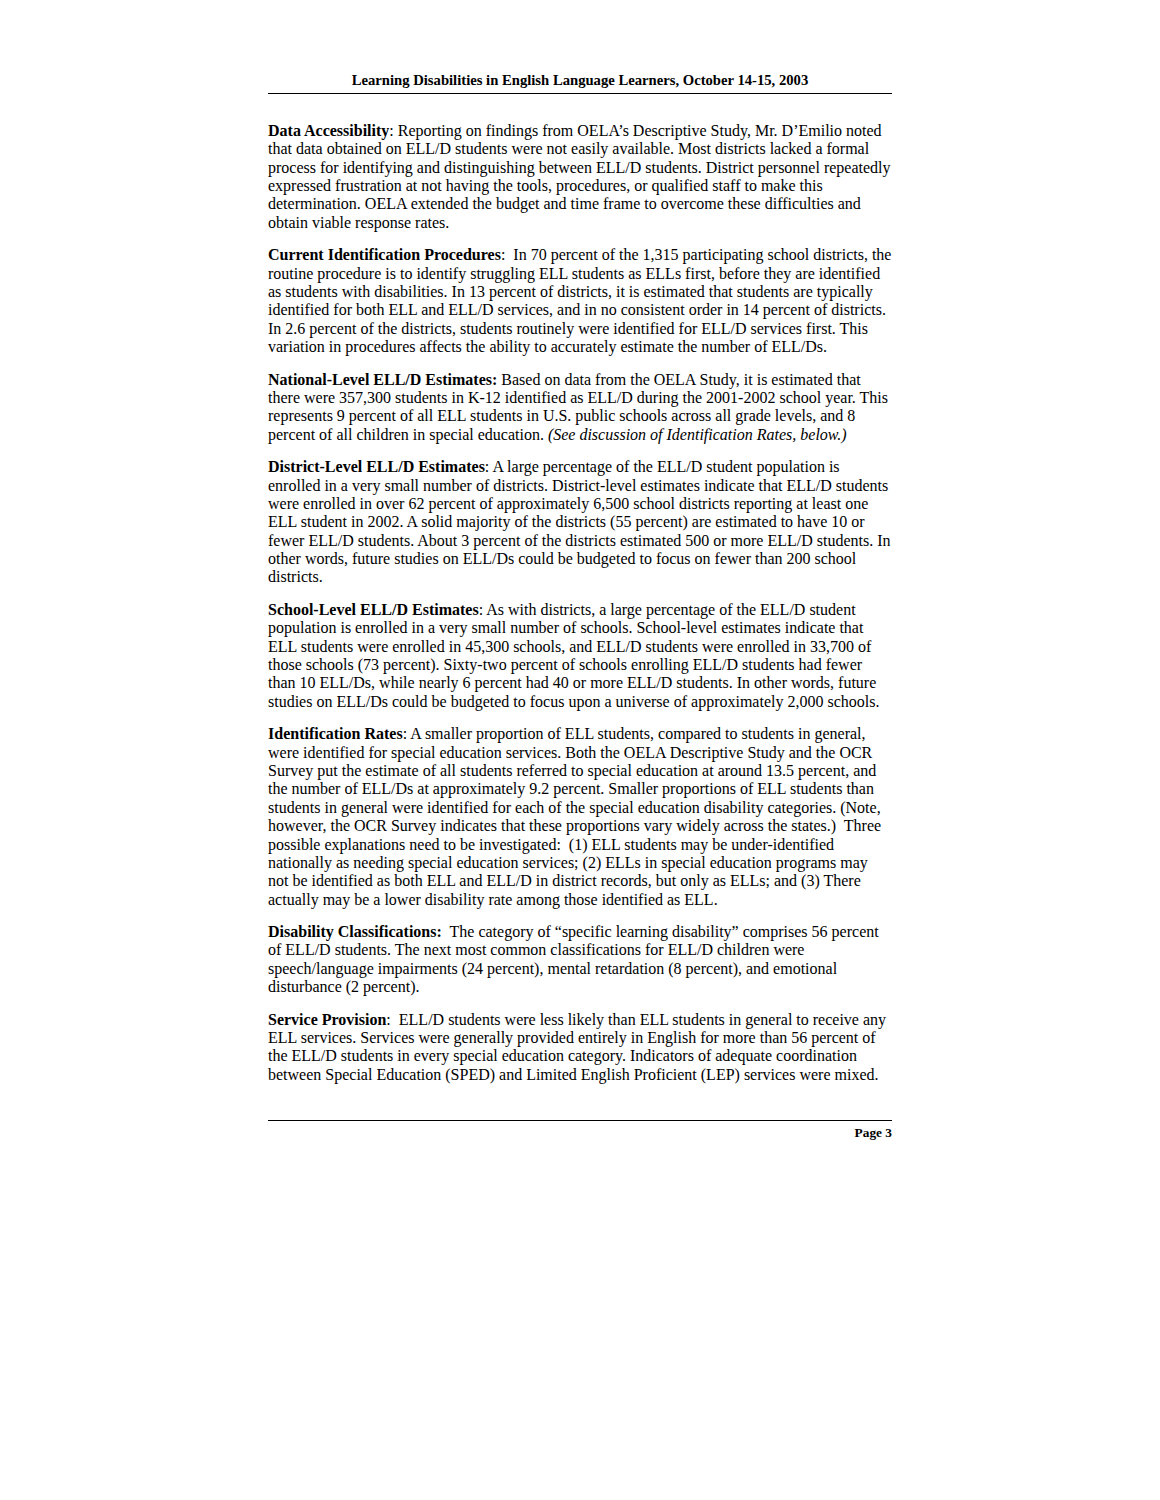Learning Disabilities in English Language Learners, October 14-15, 2003
Data Accessibility: Reporting on findings from OELA’s Descriptive Study, Mr. D’Emilio noted that data obtained on ELL/D students were not easily available. Most districts lacked a formal process for identifying and distinguishing between ELL/D students. District personnel repeatedly expressed frustration at not having the tools, procedures, or qualified staff to make this determination. OELA extended the budget and time frame to overcome these difficulties and obtain viable response rates.
Current Identification Procedures: In 70 percent of the 1,315 participating school districts, the routine procedure is to identify struggling ELL students as ELLs first, before they are identified as students with disabilities. In 13 percent of districts, it is estimated that students are typically identified for both ELL and ELL/D services, and in no consistent order in 14 percent of districts. In 2.6 percent of the districts, students routinely were identified for ELL/D services first. This variation in procedures affects the ability to accurately estimate the number of ELL/Ds.
National-Level ELL/D Estimates: Based on data from the OELA Study, it is estimated that there were 357,300 students in K-12 identified as ELL/D during the 2001-2002 school year. This represents 9 percent of all ELL students in U.S. public schools across all grade levels, and 8 percent of all children in special education. (See discussion of Identification Rates, below.)
District-Level ELL/D Estimates: A large percentage of the ELL/D student population is enrolled in a very small number of districts. District-level estimates indicate that ELL/D students were enrolled in over 62 percent of approximately 6,500 school districts reporting at least one ELL student in 2002. A solid majority of the districts (55 percent) are estimated to have 10 or fewer ELL/D students. About 3 percent of the districts estimated 500 or more ELL/D students. In other words, future studies on ELL/Ds could be budgeted to focus on fewer than 200 school districts.
School-Level ELL/D Estimates: As with districts, a large percentage of the ELL/D student population is enrolled in a very small number of schools. School-level estimates indicate that ELL students were enrolled in 45,300 schools, and ELL/D students were enrolled in 33,700 of those schools (73 percent). Sixty-two percent of schools enrolling ELL/D students had fewer than 10 ELL/Ds, while nearly 6 percent had 40 or more ELL/D students. In other words, future studies on ELL/Ds could be budgeted to focus upon a universe of approximately 2,000 schools.
Identification Rates: A smaller proportion of ELL students, compared to students in general, were identified for special education services. Both the OELA Descriptive Study and the OCR Survey put the estimate of all students referred to special education at around 13.5 percent, and the number of ELL/Ds at approximately 9.2 percent. Smaller proportions of ELL students than students in general were identified for each of the special education disability categories. (Note, however, the OCR Survey indicates that these proportions vary widely across the states.) Three possible explanations need to be investigated: (1) ELL students may be under-identified nationally as needing special education services; (2) ELLs in special education programs may not be identified as both ELL and ELL/D in district records, but only as ELLs; and (3) There actually may be a lower disability rate among those identified as ELL.
Disability Classifications: The category of “specific learning disability” comprises 56 percent of ELL/D students. The next most common classifications for ELL/D children were speech/language impairments (24 percent), mental retardation (8 percent), and emotional disturbance (2 percent).
Service Provision: ELL/D students were less likely than ELL students in general to receive any ELL services. Services were generally provided entirely in English for more than 56 percent of the ELL/D students in every special education category. Indicators of adequate coordination between Special Education (SPED) and Limited English Proficient (LEP) services were mixed.
Page 3